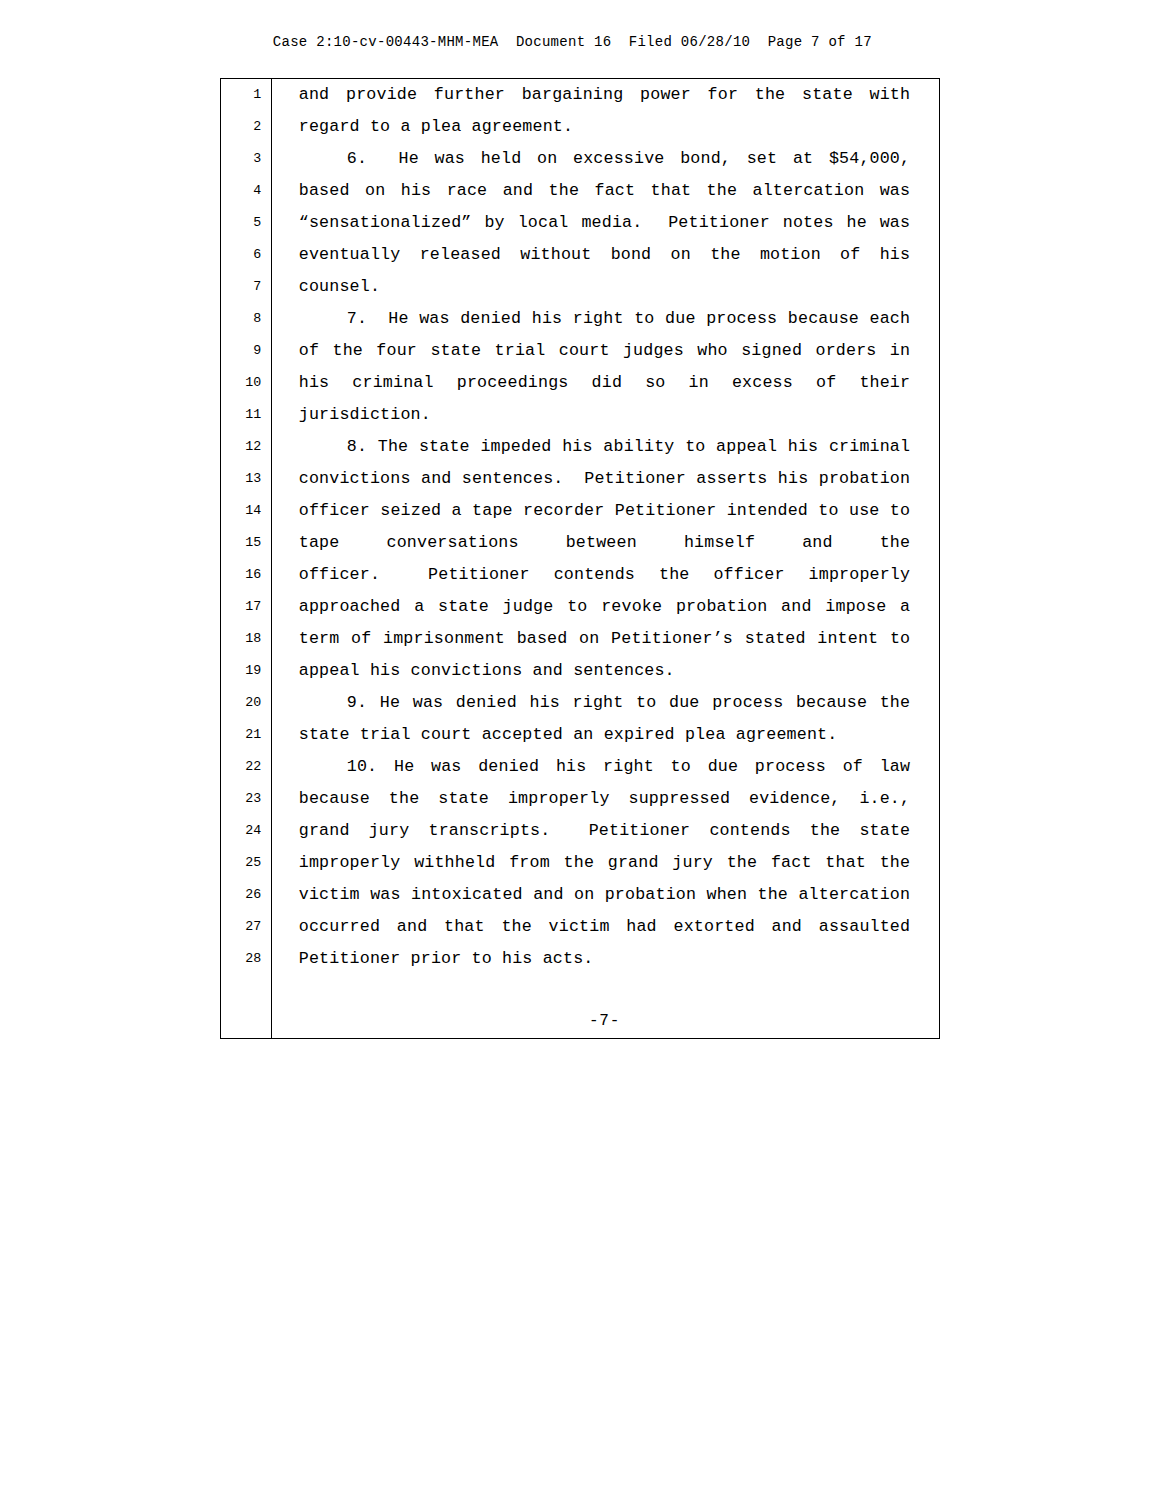Case 2:10-cv-00443-MHM-MEA Document 16 Filed 06/28/10 Page 7 of 17
| 1 2 3 4 5 6 7 8 9 10 11 12 13 14 15 16 17 18 19 20 21 22 23 24 25 26 27 28 | and provide further bargaining power for the state with regard to a plea agreement. 6. He was held on excessive bond, set at $54,000, based on his race and the fact that the altercation was “sensationalized” by local media. Petitioner notes he was eventually released without bond on the motion of his counsel. 7. He was denied his right to due process because each of the four state trial court judges who signed orders in his criminal proceedings did so in excess of their jurisdiction. 8. The state impeded his ability to appeal his criminal convictions and sentences. Petitioner asserts his probation officer seized a tape recorder Petitioner intended to use to tape conversations between himself and the officer. Petitioner contends the officer improperly approached a state judge to revoke probation and impose a term of imprisonment based on Petitioner’s stated intent to appeal his convictions and sentences. 9. He was denied his right to due process because the state trial court accepted an expired plea agreement. 10. He was denied his right to due process of law because the state improperly suppressed evidence, i.e., grand jury transcripts. Petitioner contends the state improperly withheld from the grand jury the fact that the victim was intoxicated and on probation when the altercation occurred and that the victim had extorted and assaulted Petitioner prior to his acts. -7- |